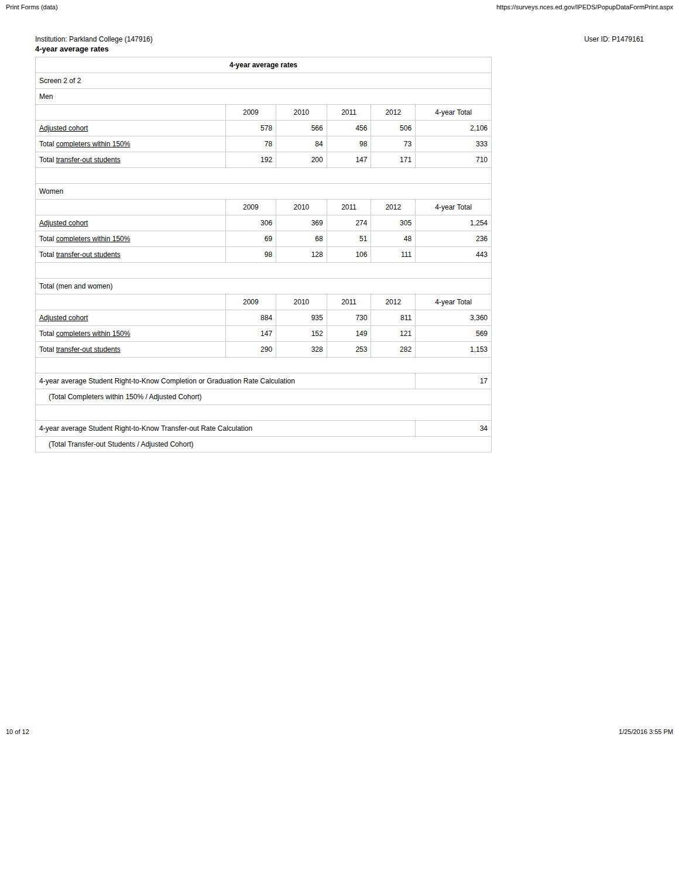Print Forms (data)
https://surveys.nces.ed.gov/IPEDS/PopupDataFormPrint.aspx
Institution: Parkland College (147916)
User ID: P1479161
4-year average rates
| 4-year average rates |
| Screen 2 of 2 |
| Men |
| | 2009 | 2010 | 2011 | 2012 | 4-year Total |
| Adjusted cohort | 578 | 566 | 456 | 506 | 2,106 |
| Total completers within 150% | 78 | 84 | 98 | 73 | 333 |
| Total transfer-out students | 192 | 200 | 147 | 171 | 710 |
| Women |
| | 2009 | 2010 | 2011 | 2012 | 4-year Total |
| Adjusted cohort | 306 | 369 | 274 | 305 | 1,254 |
| Total completers within 150% | 69 | 68 | 51 | 48 | 236 |
| Total transfer-out students | 98 | 128 | 106 | 111 | 443 |
| Total (men and women) |
| | 2009 | 2010 | 2011 | 2012 | 4-year Total |
| Adjusted cohort | 884 | 935 | 730 | 811 | 3,360 |
| Total completers within 150% | 147 | 152 | 149 | 121 | 569 |
| Total transfer-out students | 290 | 328 | 253 | 282 | 1,153 |
| 4-year average Student Right-to-Know Completion or Graduation Rate Calculation | 17 |
| (Total Completers within 150% / Adjusted Cohort) |
| 4-year average Student Right-to-Know Transfer-out Rate Calculation | 34 |
| (Total Transfer-out Students / Adjusted Cohort) |
10 of 12
1/25/2016 3:55 PM